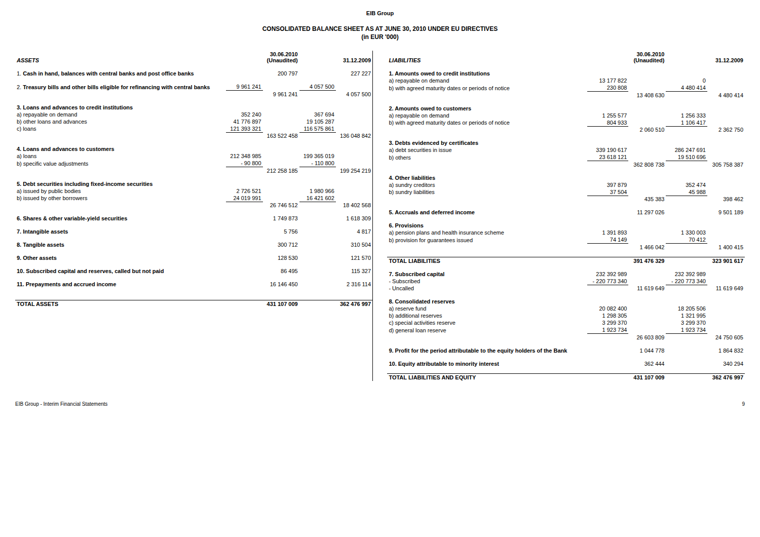EIB Group
CONSOLIDATED BALANCE SHEET AS AT JUNE 30, 2010 UNDER EU DIRECTIVES
(in EUR '000)
| / ASSETS / / 30.06.2010 (Unaudited) / / 31.12.2009 / / 1. Cash in hand, balances with central banks and post office banks / / 200 797 / / 227 227 / / 2. Treasury bills and other bills eligible for refinancing with central banks / 9 961 241 / / 4 057 500 / / / / / 9 961 241 / / 4 057 500 / / 3. Loans and advances to credit institutions / / / / / / a) repayable on demand / 352 240 / / 367 694 / / / b) other loans and advances / 41 776 897 / / 19 105 287 / / / c) loans / 121 393 321 / / 116 575 861 / / / / / 163 522 458 / / 136 048 842 / / 4. Loans and advances to customers / / / / / / a) loans / 212 348 985 / / 199 365 019 / / / b) specific value adjustments / - 90 800 / / - 110 800 / / / / / 212 258 185 / / 199 254 219 / / 5. Debt securities including fixed-income securities / / / / / / a) issued by public bodies / 2 726 521 / / 1 980 966 / / / b) issued by other borrowers / 24 019 991 / / 16 421 602 / / / / / 26 746 512 / / 18 402 568 / / 6. Shares & other variable-yield securities / / 1 749 873 / / 1 618 309 / / 7. Intangible assets / / 5 756 / / 4 817 / / 8. Tangible assets / / 300 712 / / 310 504 / / 9. Other assets / / 128 530 / / 121 570 / / 10. Subscribed capital and reserves, called but not paid / / 86 495 / / 115 327 / / 11. Prepayments and accrued income / / 16 146 450 / / 2 316 114 / / TOTAL ASSETS / / 431 107 009 / / 362 476 997 / | | / LIABILITIES / / 30.06.2010 (Unaudited) / / 31.12.2009 / / 1. Amounts owed to credit institutions / / / / / / a) repayable on demand / 13 177 822 / / 0 / / / b) with agreed maturity dates or periods of notice / 230 808 / / 4 480 414 / / / / / 13 408 630 / / 4 480 414 / / 2. Amounts owed to customers / / / / / / a) repayable on demand / 1 255 577 / / 1 256 333 / / / b) with agreed maturity dates or periods of notice / 804 933 / / 1 106 417 / / / / / 2 060 510 / / 2 362 750 / / 3. Debts evidenced by certificates / / / / / / a) debt securities in issue / 339 190 617 / / 286 247 691 / / / b) others / 23 618 121 / / 19 510 696 / / / / / 362 808 738 / / 305 758 387 / / 4. Other liabilities / / / / / / a) sundry creditors / 397 879 / / 352 474 / / / b) sundry liabilities / 37 504 / / 45 988 / / / / / 435 383 / / 398 462 / / 5. Accruals and deferred income / / 11 297 026 / / 9 501 189 / / 6. Provisions / / / / / / a) pension plans and health insurance scheme / 1 391 893 / / 1 330 003 / / / b) provision for guarantees issued / 74 149 / / 70 412 / / / / / 1 466 042 / / 1 400 415 / / TOTAL LIABILITIES / / 391 476 329 / / 323 901 617 / / 7. Subscribed capital / 232 392 989 / / 232 392 989 / / / - Subscribed / - 220 773 340 / / - 220 773 340 / / / - Uncalled / / 11 619 649 / / 11 619 649 / / 8. Consolidated reserves / / / / / / a) reserve fund / 20 082 400 / / 18 205 506 / / / b) additional reserves / 1 298 305 / / 1 321 995 / / / c) special activities reserve / 3 299 370 / / 3 299 370 / / / d) general loan reserve / 1 923 734 / / 1 923 734 / / / / / 26 603 809 / / 24 750 605 / / 9. Profit for the period attributable to the equity holders of the Bank / / 1 044 778 / / 1 864 832 / / 10. Equity attributable to minority interest / / 362 444 / / 340 294 / / TOTAL LIABILITIES AND EQUITY / / 431 107 009 / / 362 476 997 / |
EIB Group - Interim Financial Statements 9